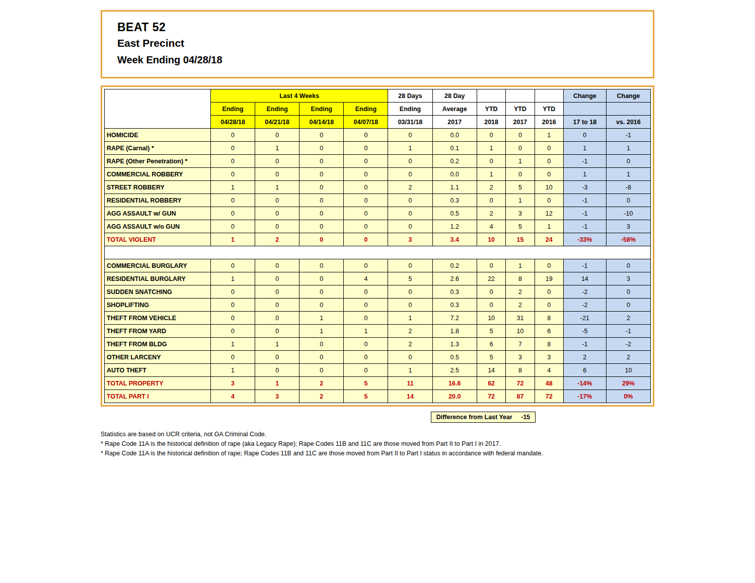BEAT 52
East Precinct
Week Ending 04/28/18
| | Last 4 Weeks | 28 Days | 28 Day | | | | Change | Change |
| --- | --- | --- | --- | --- | --- | --- | --- | --- |
| Ending | Ending | Ending | Ending | Ending | Average | YTD | YTD | YTD | | |
| 04/28/18 | 04/21/18 | 04/14/18 | 04/07/18 | 03/31/18 | 2017 | 2018 | 2017 | 2016 | 17 to 18 | vs. 2016 |
| HOMICIDE | 0 | 0 | 0 | 0 | 0 | 0.0 | 0 | 0 | 1 | 0 | -1 |
| RAPE (Carnal) * | 0 | 1 | 0 | 0 | 1 | 0.1 | 1 | 0 | 0 | 1 | 1 |
| RAPE (Other Penetration) * | 0 | 0 | 0 | 0 | 0 | 0.2 | 0 | 1 | 0 | -1 | 0 |
| COMMERCIAL ROBBERY | 0 | 0 | 0 | 0 | 0 | 0.0 | 1 | 0 | 0 | 1 | 1 |
| STREET ROBBERY | 1 | 1 | 0 | 0 | 2 | 1.1 | 2 | 5 | 10 | -3 | -8 |
| RESIDENTIAL ROBBERY | 0 | 0 | 0 | 0 | 0 | 0.3 | 0 | 1 | 0 | -1 | 0 |
| AGG ASSAULT w/ GUN | 0 | 0 | 0 | 0 | 0 | 0.5 | 2 | 3 | 12 | -1 | -10 |
| AGG ASSAULT w/o GUN | 0 | 0 | 0 | 0 | 0 | 1.2 | 4 | 5 | 1 | -1 | 3 |
| TOTAL VIOLENT | 1 | 2 | 0 | 0 | 3 | 3.4 | 10 | 15 | 24 | -33% | -58% |
| COMMERCIAL BURGLARY | 0 | 0 | 0 | 0 | 0 | 0.2 | 0 | 1 | 0 | -1 | 0 |
| RESIDENTIAL BURGLARY | 1 | 0 | 0 | 4 | 5 | 2.6 | 22 | 8 | 19 | 14 | 3 |
| SUDDEN SNATCHING | 0 | 0 | 0 | 0 | 0 | 0.3 | 0 | 2 | 0 | -2 | 0 |
| SHOPLIFTING | 0 | 0 | 0 | 0 | 0 | 0.3 | 0 | 2 | 0 | -2 | 0 |
| THEFT FROM VEHICLE | 0 | 0 | 1 | 0 | 1 | 7.2 | 10 | 31 | 8 | -21 | 2 |
| THEFT FROM YARD | 0 | 0 | 1 | 1 | 2 | 1.8 | 5 | 10 | 6 | -5 | -1 |
| THEFT FROM BLDG | 1 | 1 | 0 | 0 | 2 | 1.3 | 6 | 7 | 8 | -1 | -2 |
| OTHER LARCENY | 0 | 0 | 0 | 0 | 0 | 0.5 | 5 | 3 | 3 | 2 | 2 |
| AUTO THEFT | 1 | 0 | 0 | 0 | 1 | 2.5 | 14 | 8 | 4 | 6 | 10 |
| TOTAL PROPERTY | 3 | 1 | 2 | 5 | 11 | 16.6 | 62 | 72 | 48 | -14% | 29% |
| TOTAL PART I | 4 | 3 | 2 | 5 | 14 | 20.0 | 72 | 87 | 72 | -17% | 0% |
Difference from Last Year -15
Statistics are based on UCR criteria, not GA Criminal Code.
* Rape Code 11A is the historical definition of rape (aka Legacy Rape); Rape Codes 11B and 11C are those moved from Part II to Part I in 2017.
* Rape Code 11A is the historical definition of rape; Rape Codes 11B and 11C are those moved from Part II to Part I status in accordance with federal mandate.